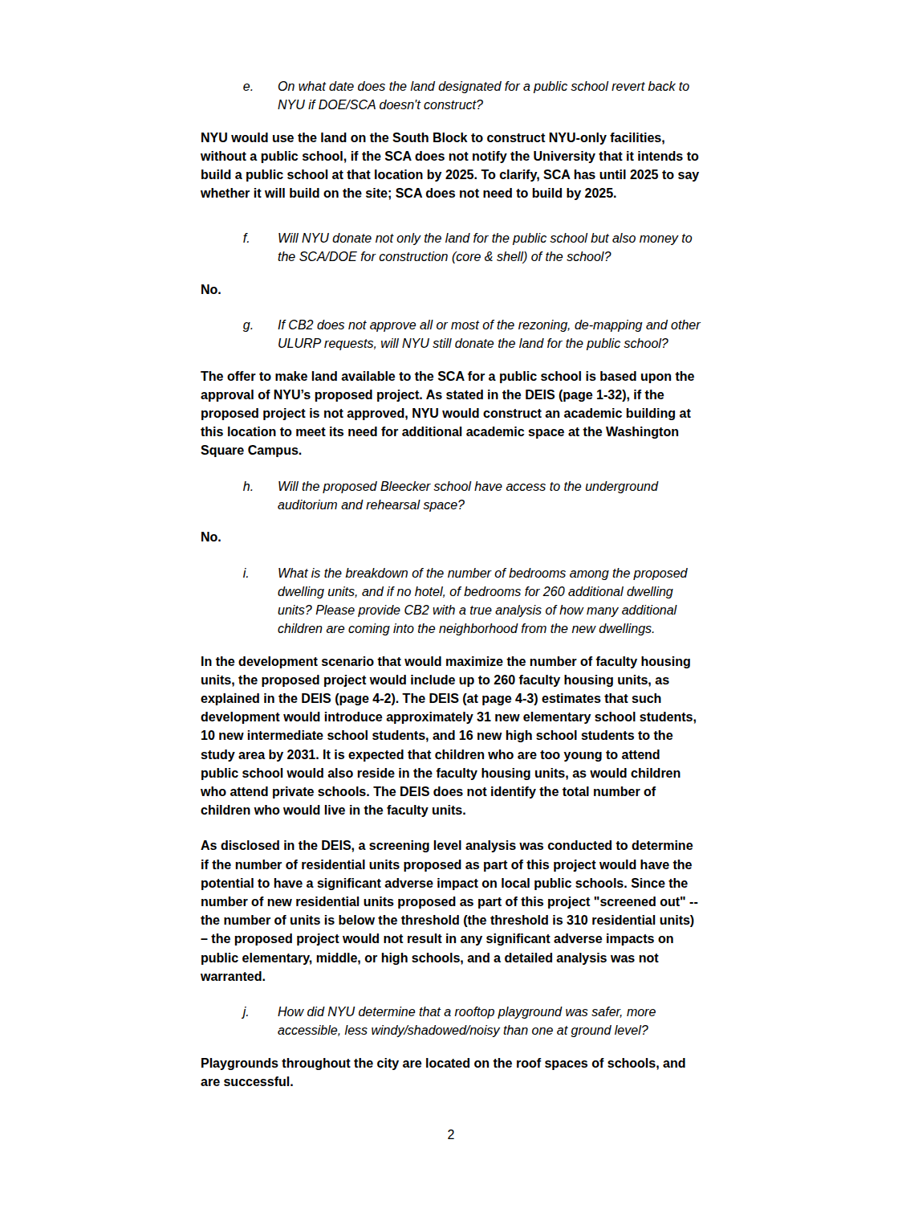e. On what date does the land designated for a public school revert back to NYU if DOE/SCA doesn't construct?
NYU would use the land on the South Block to construct NYU-only facilities, without a public school, if the SCA does not notify the University that it intends to build a public school at that location by 2025. To clarify, SCA has until 2025 to say whether it will build on the site; SCA does not need to build by 2025.
f. Will NYU donate not only the land for the public school but also money to the SCA/DOE for construction (core & shell) of the school?
No.
g. If CB2 does not approve all or most of the rezoning, de-mapping and other ULURP requests, will NYU still donate the land for the public school?
The offer to make land available to the SCA for a public school is based upon the approval of NYU’s proposed project. As stated in the DEIS (page 1-32), if the proposed project is not approved, NYU would construct an academic building at this location to meet its need for additional academic space at the Washington Square Campus.
h. Will the proposed Bleecker school have access to the underground auditorium and rehearsal space?
No.
i. What is the breakdown of the number of bedrooms among the proposed dwelling units, and if no hotel, of bedrooms for 260 additional dwelling units? Please provide CB2 with a true analysis of how many additional children are coming into the neighborhood from the new dwellings.
In the development scenario that would maximize the number of faculty housing units, the proposed project would include up to 260 faculty housing units, as explained in the DEIS (page 4-2). The DEIS (at page 4-3) estimates that such development would introduce approximately 31 new elementary school students, 10 new intermediate school students, and 16 new high school students to the study area by 2031. It is expected that children who are too young to attend public school would also reside in the faculty housing units, as would children who attend private schools. The DEIS does not identify the total number of children who would live in the faculty units.
As disclosed in the DEIS, a screening level analysis was conducted to determine if the number of residential units proposed as part of this project would have the potential to have a significant adverse impact on local public schools. Since the number of new residential units proposed as part of this project "screened out" -- the number of units is below the threshold (the threshold is 310 residential units) – the proposed project would not result in any significant adverse impacts on public elementary, middle, or high schools, and a detailed analysis was not warranted.
j. How did NYU determine that a rooftop playground was safer, more accessible, less windy/shadowed/noisy than one at ground level?
Playgrounds throughout the city are located on the roof spaces of schools, and are successful.
2